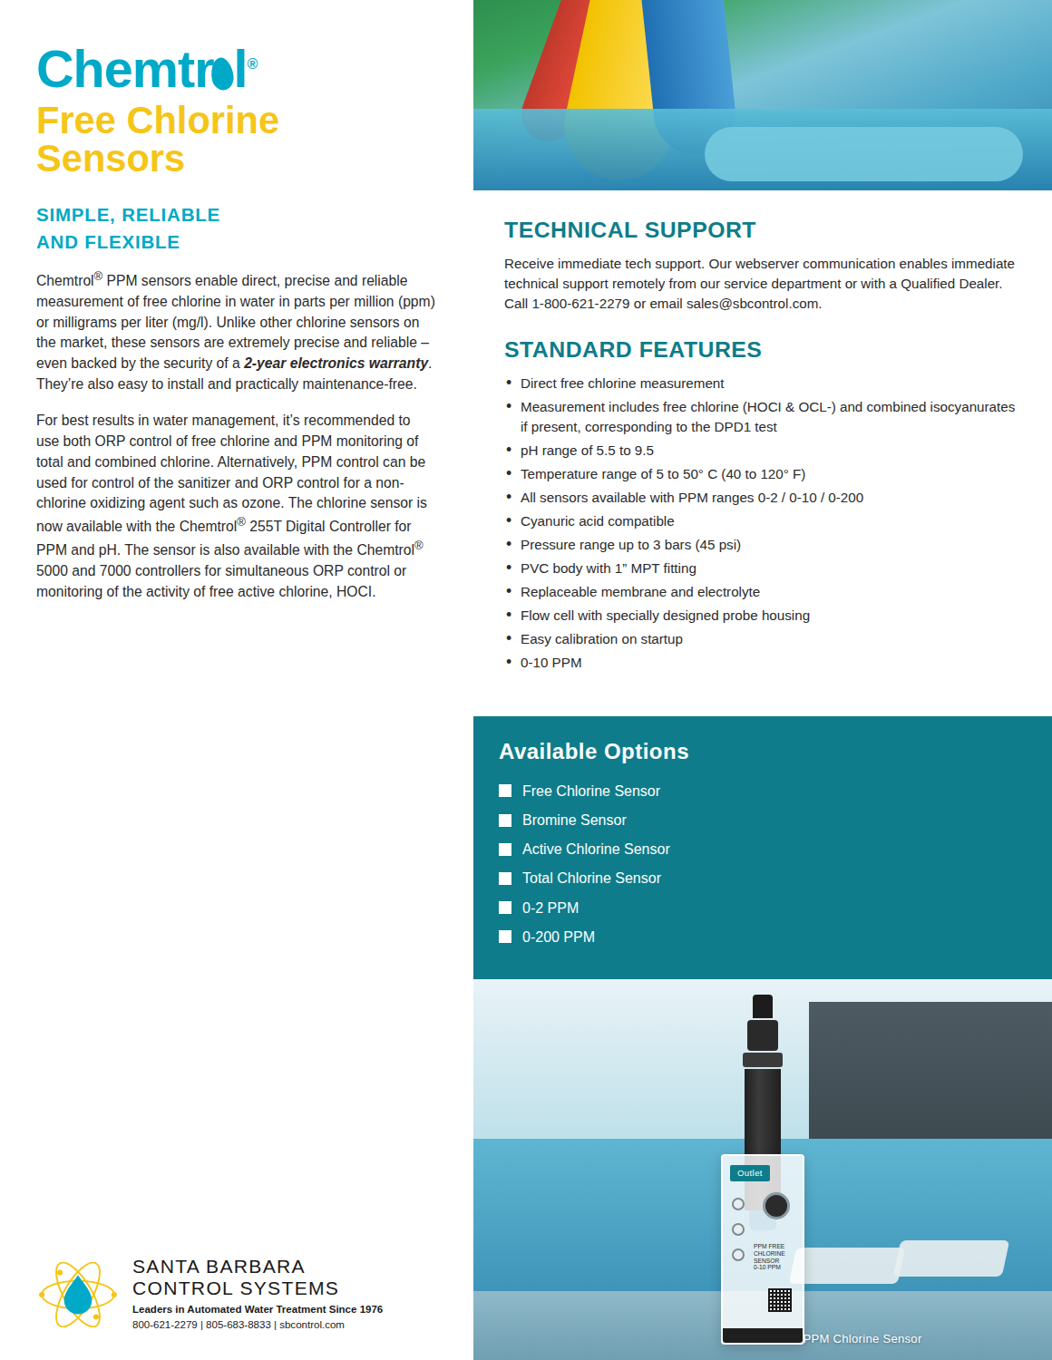Chemtr l®
Free Chlorine
Sensors
Simple, Reliable
and Flexible
Chemtrol® PPM sensors enable direct, precise and reliable measurement of free chlorine in water in parts per million (ppm) or milligrams per liter (mg/l). Unlike other chlorine sensors on the market, these sensors are extremely precise and reliable – even backed by the security of a 2-year electronics warranty. They’re also easy to install and practically maintenance-free.
For best results in water management, it’s recommended to use both ORP control of free chlorine and PPM monitoring of total and combined chlorine. Alternatively, PPM control can be used for control of the sanitizer and ORP control for a non-chlorine oxidizing agent such as ozone. The chlorine sensor is now available with the Chemtrol® 255T Digital Controller for PPM and pH. The sensor is also available with the Chemtrol® 5000 and 7000 controllers for simultaneous ORP control or monitoring of the activity of free active chlorine, HOCI.
SANTA BARBARA
CONTROL SYSTEMS
Leaders in Automated Water Treatment Since 1976
800-621-2279 | 805-683-8833 | sbcontrol.com
Technical Support
Receive immediate tech support. Our webserver communication enables immediate technical support remotely from our service department or with a Qualified Dealer. Call 1-800-621-2279 or email sales@sbcontrol.com.
Standard Features
Direct free chlorine measurement
Measurement includes free chlorine (HOCI & OCL-) and combined isocyanurates if present, corresponding to the DPD1 test
pH range of 5.5 to 9.5
Temperature range of 5 to 50° C (40 to 120° F)
All sensors available with PPM ranges 0-2 / 0-10 / 0-200
Cyanuric acid compatible
Pressure range up to 3 bars (45 psi)
PVC body with 1” MPT fitting
Replaceable membrane and electrolyte
Flow cell with specially designed probe housing
Easy calibration on startup
0-10 PPM
Available Options
Free Chlorine Sensor
Bromine Sensor
Active Chlorine Sensor
Total Chlorine Sensor
0-2 PPM
0-200 PPM
Outlet PPM FREE
CHLORINE
SENSOR
0-10 PPM
PPM Chlorine Sensor